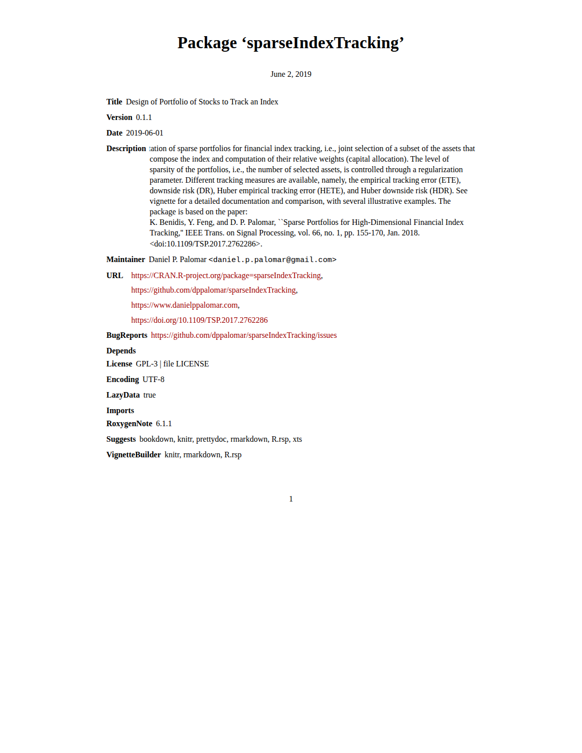Package ‘sparseIndexTracking’
June 2, 2019
Title
Design of Portfolio of Stocks to Track an Index
Version
0.1.1
Date
2019-06-01
Description
Computation of sparse portfolios for financial index tracking, i.e., joint selection of a subset of the assets that compose the index and computation of their relative weights (capital allocation). The level of sparsity of the portfolios, i.e., the number of selected assets, is controlled through a regularization parameter. Different tracking measures are available, namely, the empirical tracking error (ETE), downside risk (DR), Huber empirical tracking error (HETE), and Huber downside risk (HDR). See vignette for a detailed documentation and comparison, with several illustrative examples. The package is based on the paper:
K. Benidis, Y. Feng, and D. P. Palomar, ``Sparse Portfolios for High-Dimensional Financial Index Tracking,'' IEEE Trans. on Signal Processing, vol. 66, no. 1, pp. 155-170, Jan. 2018. <doi:10.1109/TSP.2017.2762286>.
Maintainer
Daniel P. Palomar <daniel.p.palomar@gmail.com>
URL
https://CRAN.R-project.org/package=sparseIndexTracking,
https://github.com/dppalomar/sparseIndexTracking,
https://www.danielppalomar.com,
https://doi.org/10.1109/TSP.2017.2762286
BugReports
https://github.com/dppalomar/sparseIndexTracking/issues
Depends
License
GPL-3 | file LICENSE
Encoding
UTF-8
LazyData
true
Imports
RoxygenNote
6.1.1
Suggests
bookdown, knitr, prettydoc, rmarkdown, R.rsp, xts
VignetteBuilder
knitr, rmarkdown, R.rsp
1